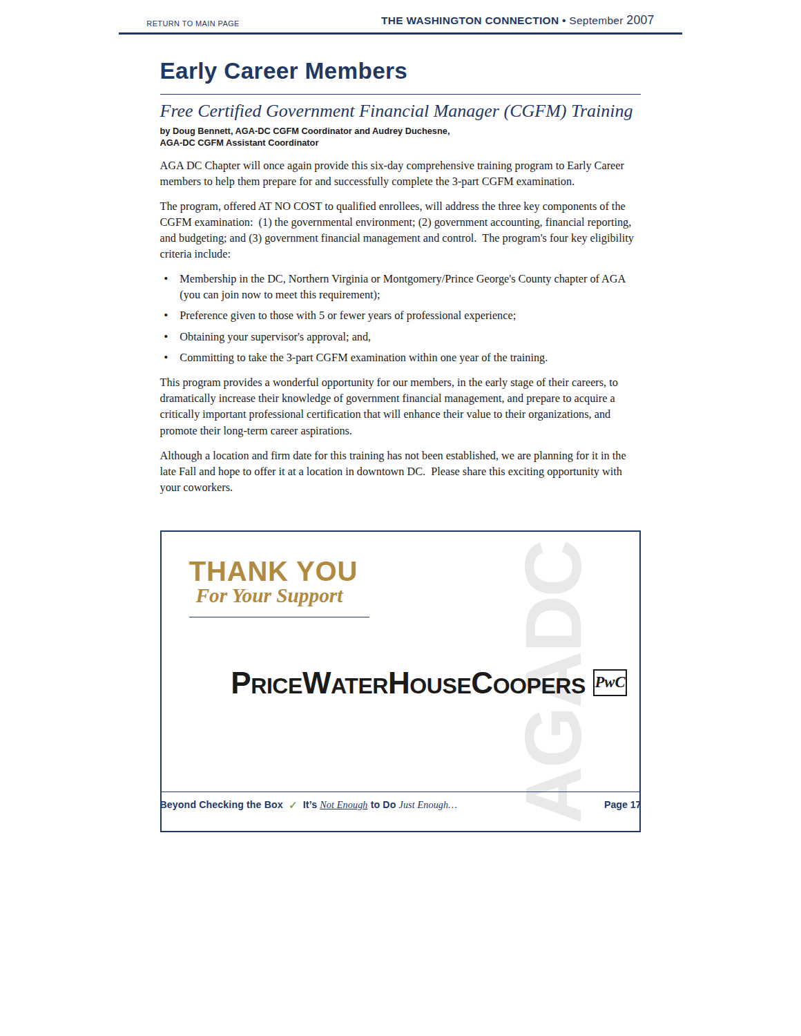Return to Main Page
The Washington Connection • September 2007
Early Career Members
Free Certified Government Financial Manager (CGFM) Training
by Doug Bennett, AGA-DC CGFM Coordinator and Audrey Duchesne,
AGA-DC CGFM Assistant Coordinator
AGA DC Chapter will once again provide this six-day comprehensive training program to Early Career members to help them prepare for and successfully complete the 3-part CGFM examination.
The program, offered AT NO COST to qualified enrollees, will address the three key components of the CGFM examination: (1) the governmental environment; (2) government accounting, financial reporting, and budgeting; and (3) government financial management and control. The program's four key eligibility criteria include:
Membership in the DC, Northern Virginia or Montgomery/Prince George's County chapter of AGA (you can join now to meet this requirement);
Preference given to those with 5 or fewer years of professional experience;
Obtaining your supervisor's approval; and,
Committing to take the 3-part CGFM examination within one year of the training.
This program provides a wonderful opportunity for our members, in the early stage of their careers, to dramatically increase their knowledge of government financial management, and prepare to acquire a critically important professional certification that will enhance their value to their organizations, and promote their long-term career aspirations.
Although a location and firm date for this training has not been established, we are planning for it in the late Fall and hope to offer it at a location in downtown DC. Please share this exciting opportunity with your coworkers.
AGADC
Thank You
For Your Support
PRICEWATERHOUSECOOPERS
PwC
Beyond Checking the Box ✓ It’s Not Enough to Do Just Enough…
Page 17